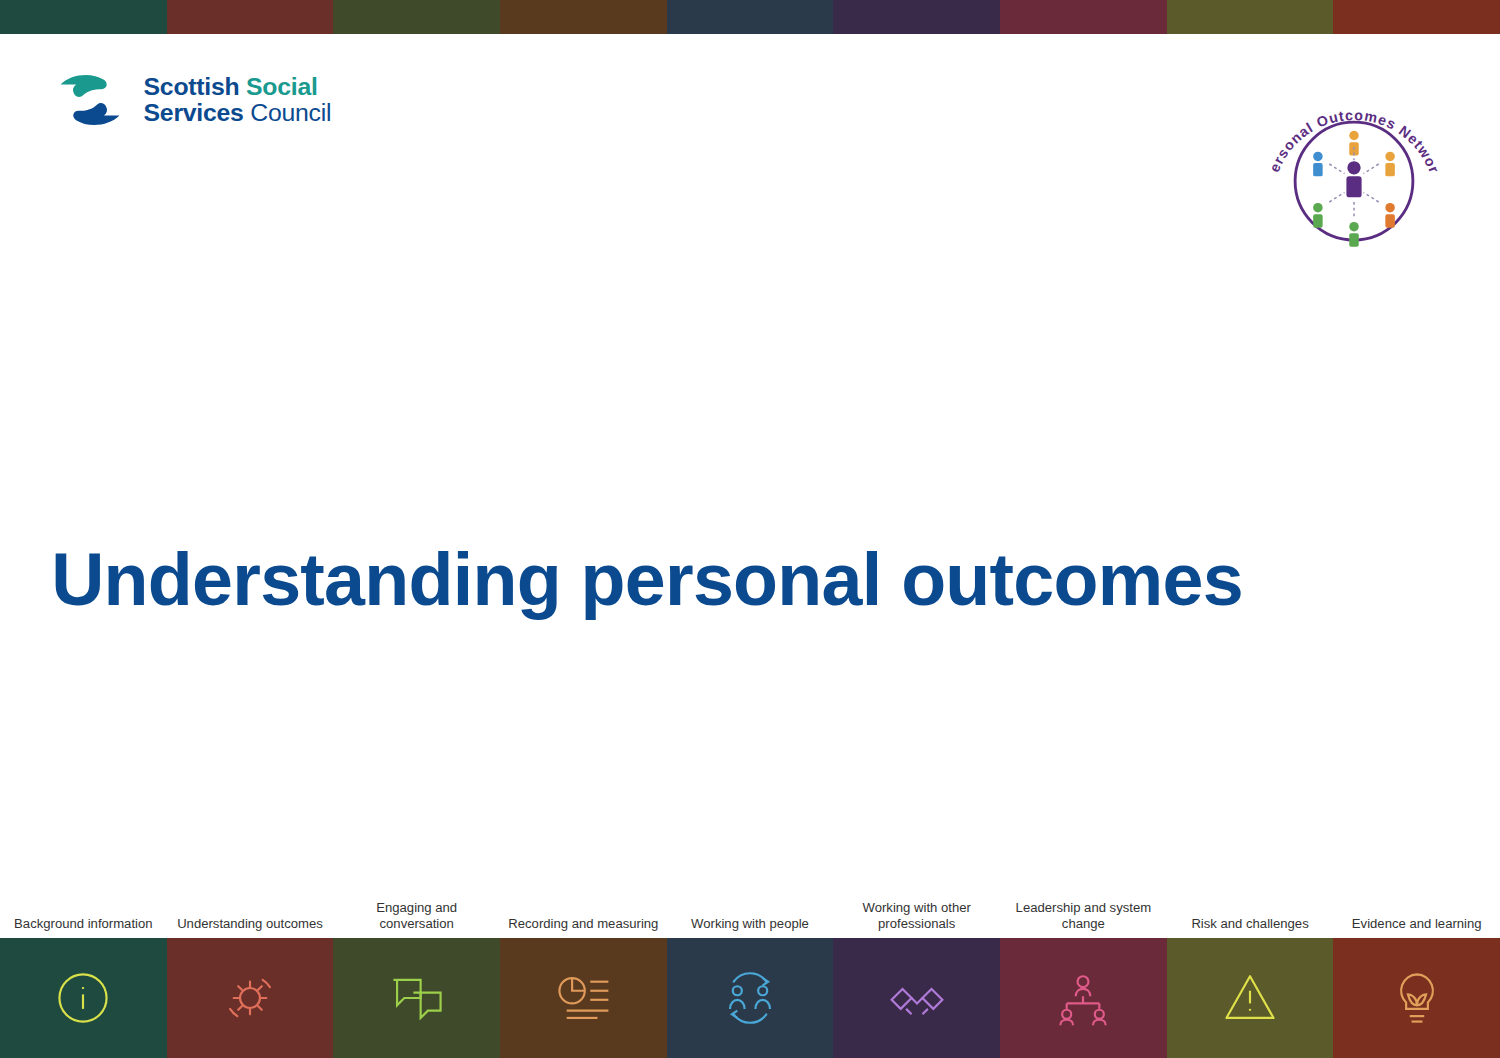Scottish Social
Services Council
Personal Outcomes Network
Understanding personal outcomes
Background information
Understanding outcomes
Engaging and conversation
Recording and measuring
Working with people
Working with other professionals
Leadership and system change
Risk and challenges
Evidence and learning